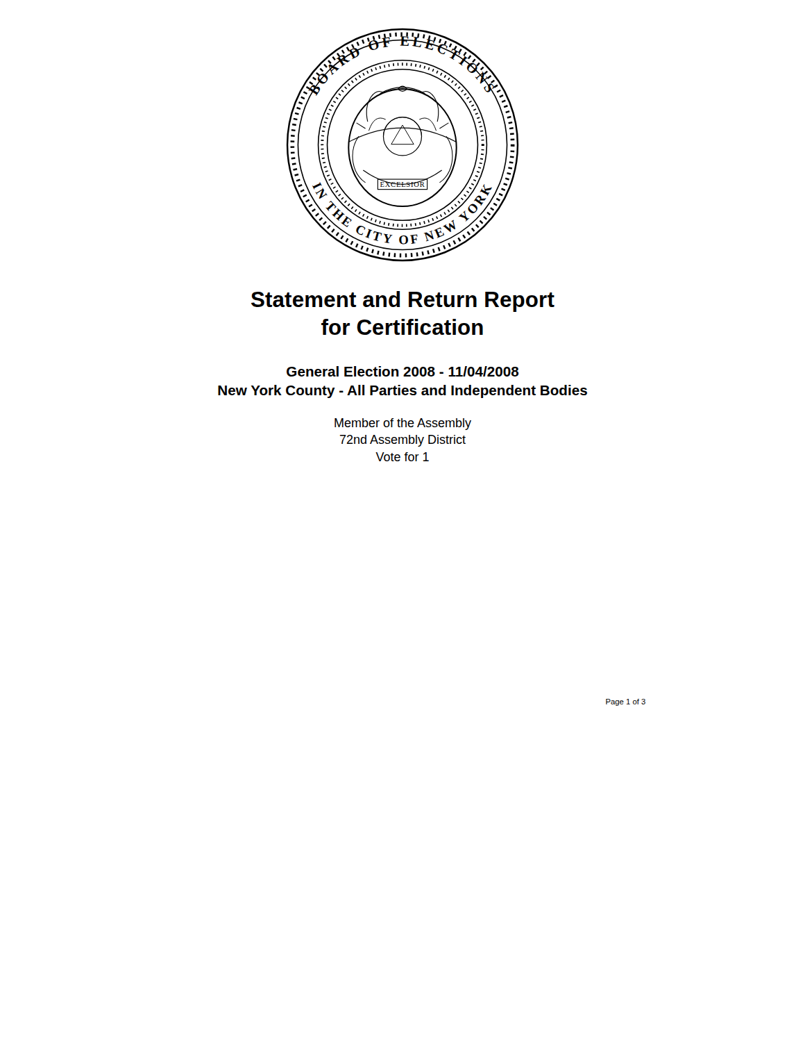Statement and Return Report
for Certification
General Election 2008 - 11/04/2008
New York County - All Parties and Independent Bodies
Member of the Assembly
72nd Assembly District
Vote for 1
Page 1 of 3